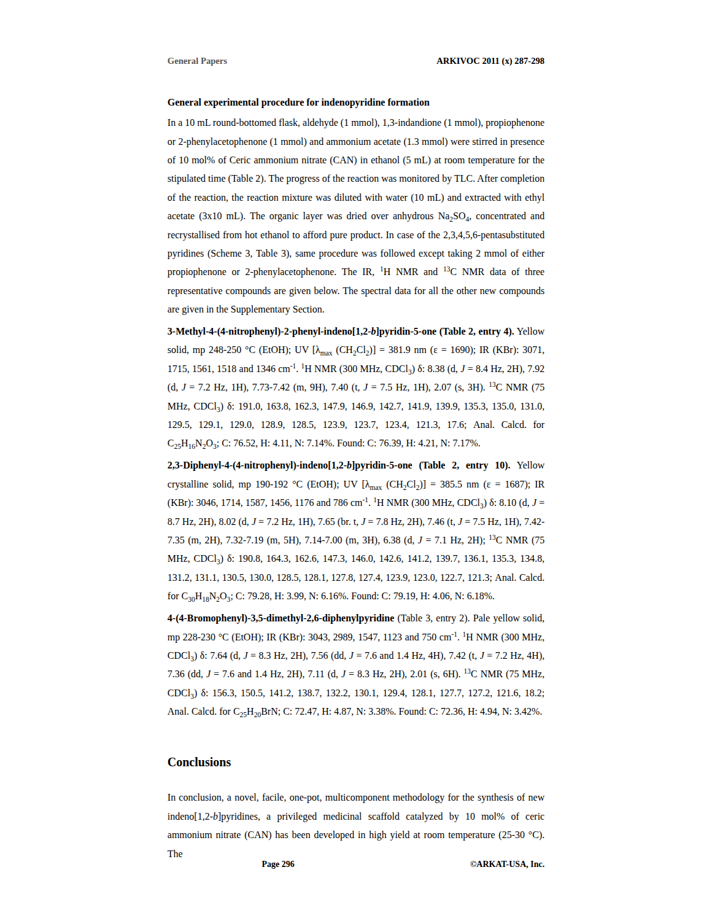General Papers
ARKIVOC 2011 (x) 287-298
General experimental procedure for indenopyridine formation
In a 10 mL round-bottomed flask, aldehyde (1 mmol), 1,3-indandione (1 mmol), propiophenone or 2-phenylacetophenone (1 mmol) and ammonium acetate (1.3 mmol) were stirred in presence of 10 mol% of Ceric ammonium nitrate (CAN) in ethanol (5 mL) at room temperature for the stipulated time (Table 2). The progress of the reaction was monitored by TLC. After completion of the reaction, the reaction mixture was diluted with water (10 mL) and extracted with ethyl acetate (3x10 mL). The organic layer was dried over anhydrous Na2SO4, concentrated and recrystallised from hot ethanol to afford pure product. In case of the 2,3,4,5,6-pentasubstituted pyridines (Scheme 3, Table 3), same procedure was followed except taking 2 mmol of either propiophenone or 2-phenylacetophenone. The IR, 1H NMR and 13C NMR data of three representative compounds are given below. The spectral data for all the other new compounds are given in the Supplementary Section.
3-Methyl-4-(4-nitrophenyl)-2-phenyl-indeno[1,2-b]pyridin-5-one (Table 2, entry 4). Yellow solid, mp 248-250 °C (EtOH); UV [λmax (CH2Cl2)] = 381.9 nm (ε = 1690); IR (KBr): 3071, 1715, 1561, 1518 and 1346 cm-1. 1H NMR (300 MHz, CDCl3) δ: 8.38 (d, J = 8.4 Hz, 2H), 7.92 (d, J = 7.2 Hz, 1H), 7.73-7.42 (m, 9H), 7.40 (t, J = 7.5 Hz, 1H), 2.07 (s, 3H). 13C NMR (75 MHz, CDCl3) δ: 191.0, 163.8, 162.3, 147.9, 146.9, 142.7, 141.9, 139.9, 135.3, 135.0, 131.0, 129.5, 129.1, 129.0, 128.9, 128.5, 123.9, 123.7, 123.4, 121.3, 17.6; Anal. Calcd. for C25H16N2O3; C: 76.52, H: 4.11, N: 7.14%. Found: C: 76.39, H: 4.21, N: 7.17%.
2,3-Diphenyl-4-(4-nitrophenyl)-indeno[1,2-b]pyridin-5-one (Table 2, entry 10). Yellow crystalline solid, mp 190-192 °C (EtOH); UV [λmax (CH2Cl2)] = 385.5 nm (ε = 1687); IR (KBr): 3046, 1714, 1587, 1456, 1176 and 786 cm-1. 1H NMR (300 MHz, CDCl3) δ: 8.10 (d, J = 8.7 Hz, 2H), 8.02 (d, J = 7.2 Hz, 1H), 7.65 (br. t, J = 7.8 Hz, 2H), 7.46 (t, J = 7.5 Hz, 1H), 7.42-7.35 (m, 2H), 7.32-7.19 (m, 5H), 7.14-7.00 (m, 3H), 6.38 (d, J = 7.1 Hz, 2H); 13C NMR (75 MHz, CDCl3) δ: 190.8, 164.3, 162.6, 147.3, 146.0, 142.6, 141.2, 139.7, 136.1, 135.3, 134.8, 131.2, 131.1, 130.5, 130.0, 128.5, 128.1, 127.8, 127.4, 123.9, 123.0, 122.7, 121.3; Anal. Calcd. for C30H18N2O3; C: 79.28, H: 3.99, N: 6.16%. Found: C: 79.19, H: 4.06, N: 6.18%.
4-(4-Bromophenyl)-3,5-dimethyl-2,6-diphenylpyridine (Table 3, entry 2). Pale yellow solid, mp 228-230 °C (EtOH); IR (KBr): 3043, 2989, 1547, 1123 and 750 cm-1. 1H NMR (300 MHz, CDCl3) δ: 7.64 (d, J = 8.3 Hz, 2H), 7.56 (dd, J = 7.6 and 1.4 Hz, 4H), 7.42 (t, J = 7.2 Hz, 4H), 7.36 (dd, J = 7.6 and 1.4 Hz, 2H), 7.11 (d, J = 8.3 Hz, 2H), 2.01 (s, 6H). 13C NMR (75 MHz, CDCl3) δ: 156.3, 150.5, 141.2, 138.7, 132.2, 130.1, 129.4, 128.1, 127.7, 127.2, 121.6, 18.2; Anal. Calcd. for C25H20BrN; C: 72.47, H: 4.87, N: 3.38%. Found: C: 72.36, H: 4.94, N: 3.42%.
Conclusions
In conclusion, a novel, facile, one-pot, multicomponent methodology for the synthesis of new indeno[1,2-b]pyridines, a privileged medicinal scaffold catalyzed by 10 mol% of ceric ammonium nitrate (CAN) has been developed in high yield at room temperature (25-30 °C). The
Page 296
©ARKAT-USA, Inc.